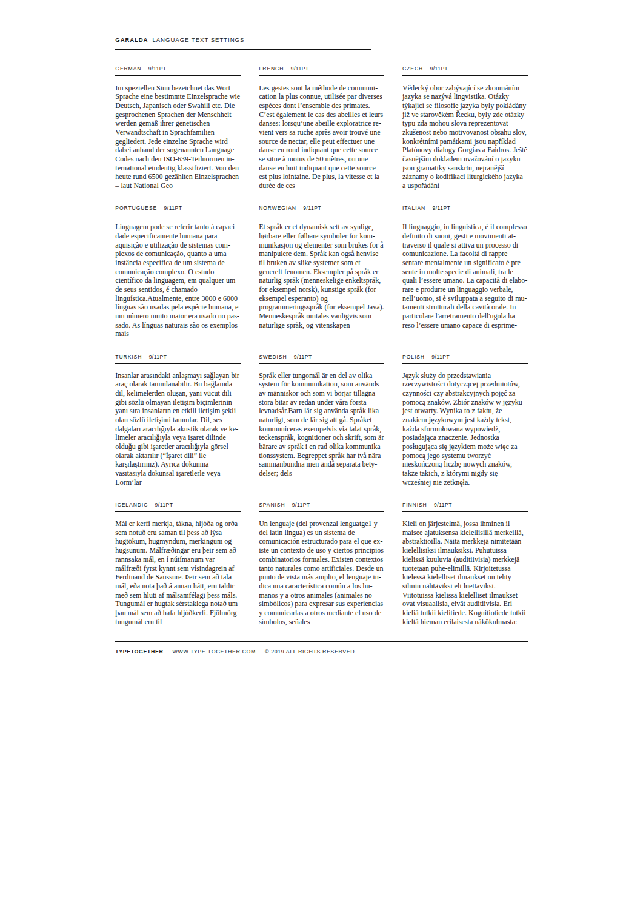GARALDA LANGUAGE TEXT SETTINGS
German 9/11pt
Im speziellen Sinn bezeichnet das Wort Sprache eine bestimmte Einzelsprache wie Deutsch, Japanisch oder Swahili etc. Die gesprochenen Sprachen der Menschheit werden gemäß ihrer genetischen Verwandtschaft in Sprachfamilien gegliedert. Jede einzelne Sprache wird dabei anhand der sogenannten Language Codes nach den ISO-639-Teilnormen international eindeutig klassifiziert. Von den heute rund 6500 gezählten Einzelsprachen – laut National Geo-
French 9/11pt
Les gestes sont la méthode de communication la plus connue, utilisée par diverses espèces dont l’ensemble des primates. C’est également le cas des abeilles et leurs danses: lorsqu’une abeille exploratrice revient vers sa ruche après avoir trouvé une source de nectar, elle peut effectuer une danse en rond indiquant que cette source se situe à moins de 50 mètres, ou une danse en huit indiquant que cette source est plus lointaine. De plus, la vitesse et la durée de ces
Czech 9/11pt
Vědecký obor zabývající se zkoumáním jazyka se nazývá lingvistika. Otázky týkající se filosofie jazyka byly pokládány již ve starověkém Řecku, byly zde otázky typu zda mohou slova reprezentovat zkušenost nebo motivovanost obsahu slov, konkrétními památkami jsou například Platónovy dialogy Gorgias a Faidros. Ještě časnějším dokladem uvažování o jazyku jsou gramatiky sanskrtu, nejranější záznamy o kodifikaci liturgického jazyka a uspořádání
Portuguese 9/11pt
Linguagem pode se referir tanto à capacidade especificamente humana para aquisição e utilização de sistemas complexos de comunicação, quanto a uma instância específica de um sistema de comunicação complexo. O estudo científico da linguagem, em qualquer um de seus sentidos, é chamado linguística.Atualmente, entre 3000 e 6000 línguas são usadas pela espécie humana, e um número muito maior era usado no passado. As línguas naturais são os exemplos mais
Norwegian 9/11pt
Et språk er et dynamisk sett av synlige, hørbare eller følbare symboler for kommunikasjon og elementer som brukes for å manipulere dem. Språk kan også henvise til bruken av slike systemer som et generelt fenomen. Eksempler på språk er naturlig språk (menneskelige enkeltspråk, for eksempel norsk), kunstige språk (for eksempel esperanto) og programmeringsspråk (for eksempel Java). Menneskespråk omtales vanligvis som naturlige språk, og vitenskapen
Italian 9/11pt
Il linguaggio, in linguistica, è il complesso definito di suoni, gesti e movimenti attraverso il quale si attiva un processo di comunicazione. La facoltà di rappresentare mentalmente un significato è presente in molte specie di animali, tra le quali l’essere umano. La capacità di elaborare e produrre un linguaggio verbale, nell’uomo, si è sviluppata a seguito di mutamenti strutturali della cavità orale. In particolare l'arretramento dell'ugola ha reso l’essere umano capace di esprime-
Turkish 9/11pt
İnsanlar arasındaki anlaşmayı sağlayan bir araç olarak tanımlanabilir. Bu bağlamda dil, kelimelerden oluşan, yani vücut dili gibi sözlü olmayan iletişim biçimlerinin yanı sıra insanların en etkili iletişim şekli olan sözlü iletişimi tanımlar. Dil, ses dalgaları aracılığıyla akustik olarak ve kelimeler aracılığıyla veya işaret dilinde olduğu gibi işaretler aracılığıyla görsel olarak aktarılır (“İşaret dili” ile karşılaştırınız). Ayrıca dokunma vasıtasıyla dokunsal işaretlerle veya Lorm’lar
Swedish 9/11pt
Språk eller tungomål är en del av olika system för kommunikation, som används av människor och som vi börjar tillägna stora bitar av redan under våra första levnadsår.Barn lär sig använda språk lika naturligt, som de lär sig att gå. Språket kommuniceras exempelvis via talat språk, teckenspråk, kognitioner och skrift, som är bärare av språk i en rad olika kommunikationssystem. Begreppet språk har två nära sammanbundna men ändå separata betydelser; dels
Polish 9/11pt
Język służy do przedstawiania rzeczywistości dotyczącej przedmiotów, czynności czy abstrakcyjnych pojęć za pomocą znaków. Zbiór znaków w języku jest otwarty. Wynika to z faktu, że znakiem językowym jest każdy tekst, każda sformułowana wypowiedź, posiadająca znaczenie. Jednostka posługująca się językiem może więc za pomocą jego systemu tworzyć nieskończoną liczbę nowych znaków, także takich, z którymi nigdy się wcześniej nie zetknęła.
Icelandic 9/11pt
Mál er kerfi merkja, tákna, hljóða og orða sem notuð eru saman til þess að lýsa hugtökum, hugmyndum, merkingum og hugsunum. Málfræðingar eru þeir sem að rannsaka mál, en í nútímanum var málfræði fyrst kynnt sem vísindagrein af Ferdinand de Saussure. Þeir sem að tala mál, eða nota það á annan hátt, eru taldir með sem hluti af málsamfélagi þess máls. Tungumál er hugtak sérstaklega notað um þau mál sem að hafa hljóðkerfi. Fjölmörg tungumál eru til
Spanish 9/11pt
Un lenguaje (del provenzal lenguatge1 y del latín lingua) es un sistema de comunicación estructurado para el que existe un contexto de uso y ciertos principios combinatorios formales. Existen contextos tanto naturales como artificiales. Desde un punto de vista más amplio, el lenguaje indica una característica común a los humanos y a otros animales (animales no simbólicos) para expresar sus experiencias y comunicarlas a otros mediante el uso de símbolos, señales
Finnish 9/11pt
Kieli on järjestelmä, jossa ihminen ilmaisee ajatuksensa kielellisillä merkeillä, abstraktioilla. Näitä merkkejä nimitetään kielellisiksi ilmauksiksi. Puhutuissa kielissä kuuluvia (auditiivisia) merkkejä tuotetaan puhe-elimillä. Kirjoitetussa kielessä kielelliset ilmaukset on tehty silmin nähtäviksi eli luettaviksi. Viitotuissa kielissä kielelliset ilmaukset ovat visuaalisia, eivät auditiivisia. Eri kieliä tutkii kielitiede. Kognitiotiede tutkii kieltä hieman erilaisesta näkökulmasta:
TYPETOGETHER www.type-together.com © 2019 all rights reserved